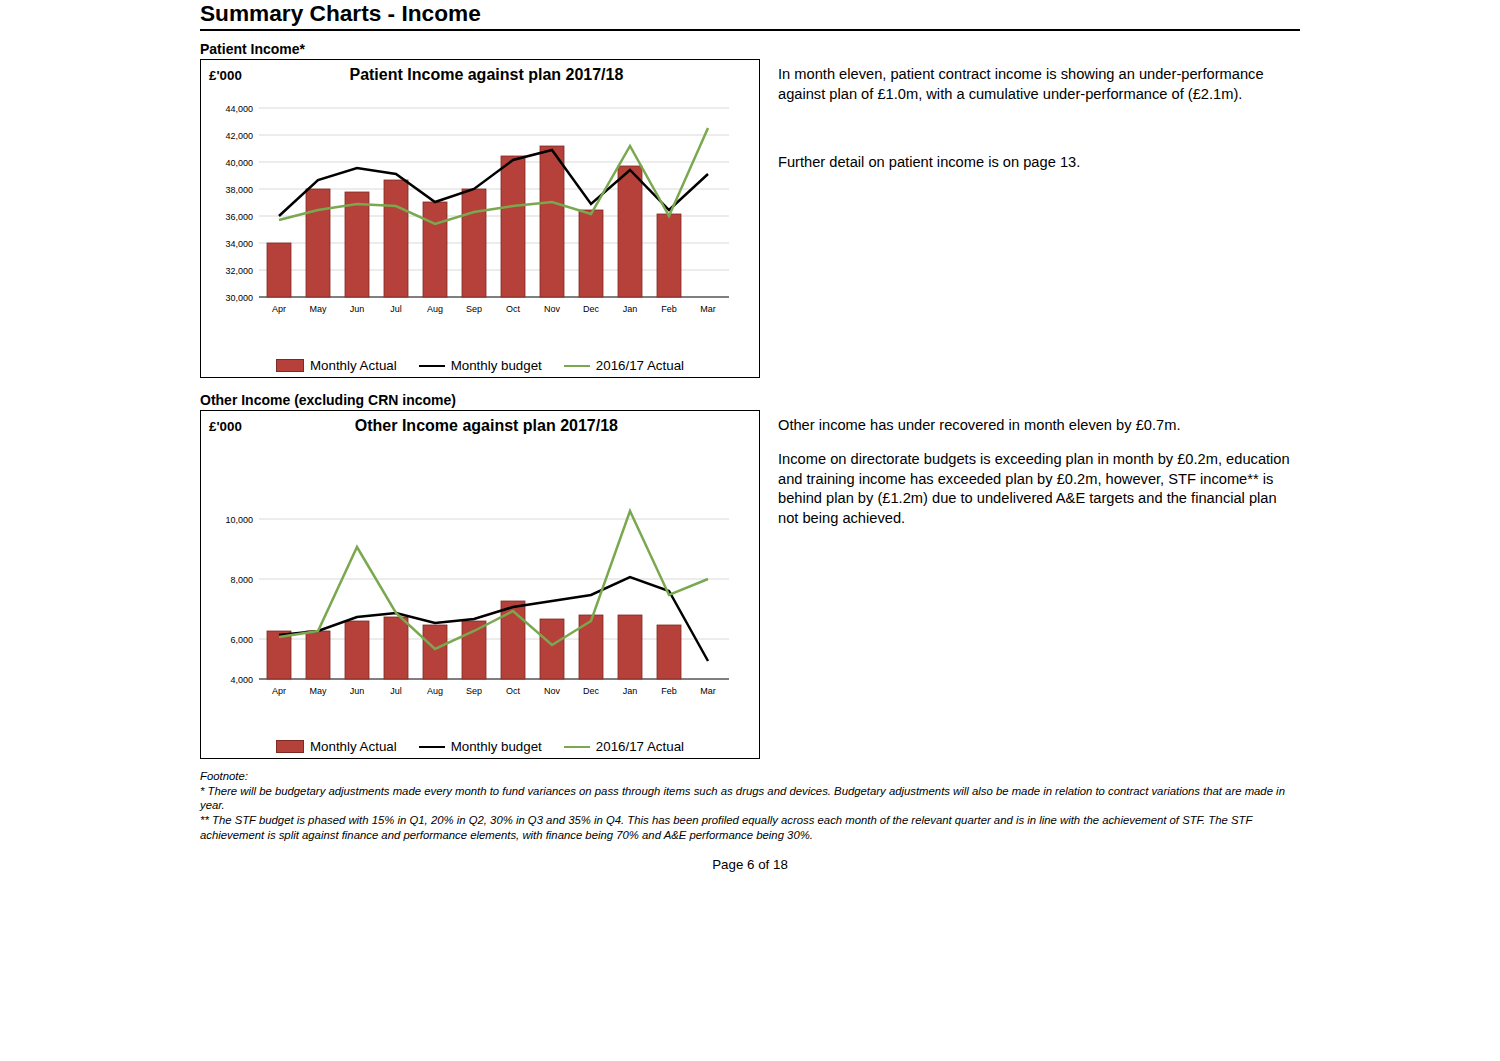Summary Charts - Income
Patient Income*
£'000 Patient Income against plan 2017/18
44,000 42,000 40,000 38,000 36,000 34,000 32,000 30,000 Apr May Jun Jul Aug Sep Oct Nov Dec Jan Feb Mar
Monthly Actual Monthly budget 2016/17 Actual
In month eleven, patient contract income is showing an under-performance against plan of £1.0m, with a cumulative under-performance of (£2.1m).
Further detail on patient income is on page 13.
Other Income (excluding CRN income)
£'000 Other Income against plan 2017/18
10,000 8,000 6,000 4,000 Apr May Jun Jul Aug Sep Oct Nov Dec Jan Feb Mar
Monthly Actual Monthly budget 2016/17 Actual
Other income has under recovered in month eleven by £0.7m.
Income on directorate budgets is exceeding plan in month by £0.2m, education and training income has exceeded plan by £0.2m, however, STF income** is behind plan by (£1.2m) due to undelivered A&E targets and the financial plan not being achieved.
Footnote:
* There will be budgetary adjustments made every month to fund variances on pass through items such as drugs and devices. Budgetary adjustments will also be made in relation to contract variations that are made in year.
** The STF budget is phased with 15% in Q1, 20% in Q2, 30% in Q3 and 35% in Q4. This has been profiled equally across each month of the relevant quarter and is in line with the achievement of STF. The STF achievement is split against finance and performance elements, with finance being 70% and A&E performance being 30%.
Page 6 of 18